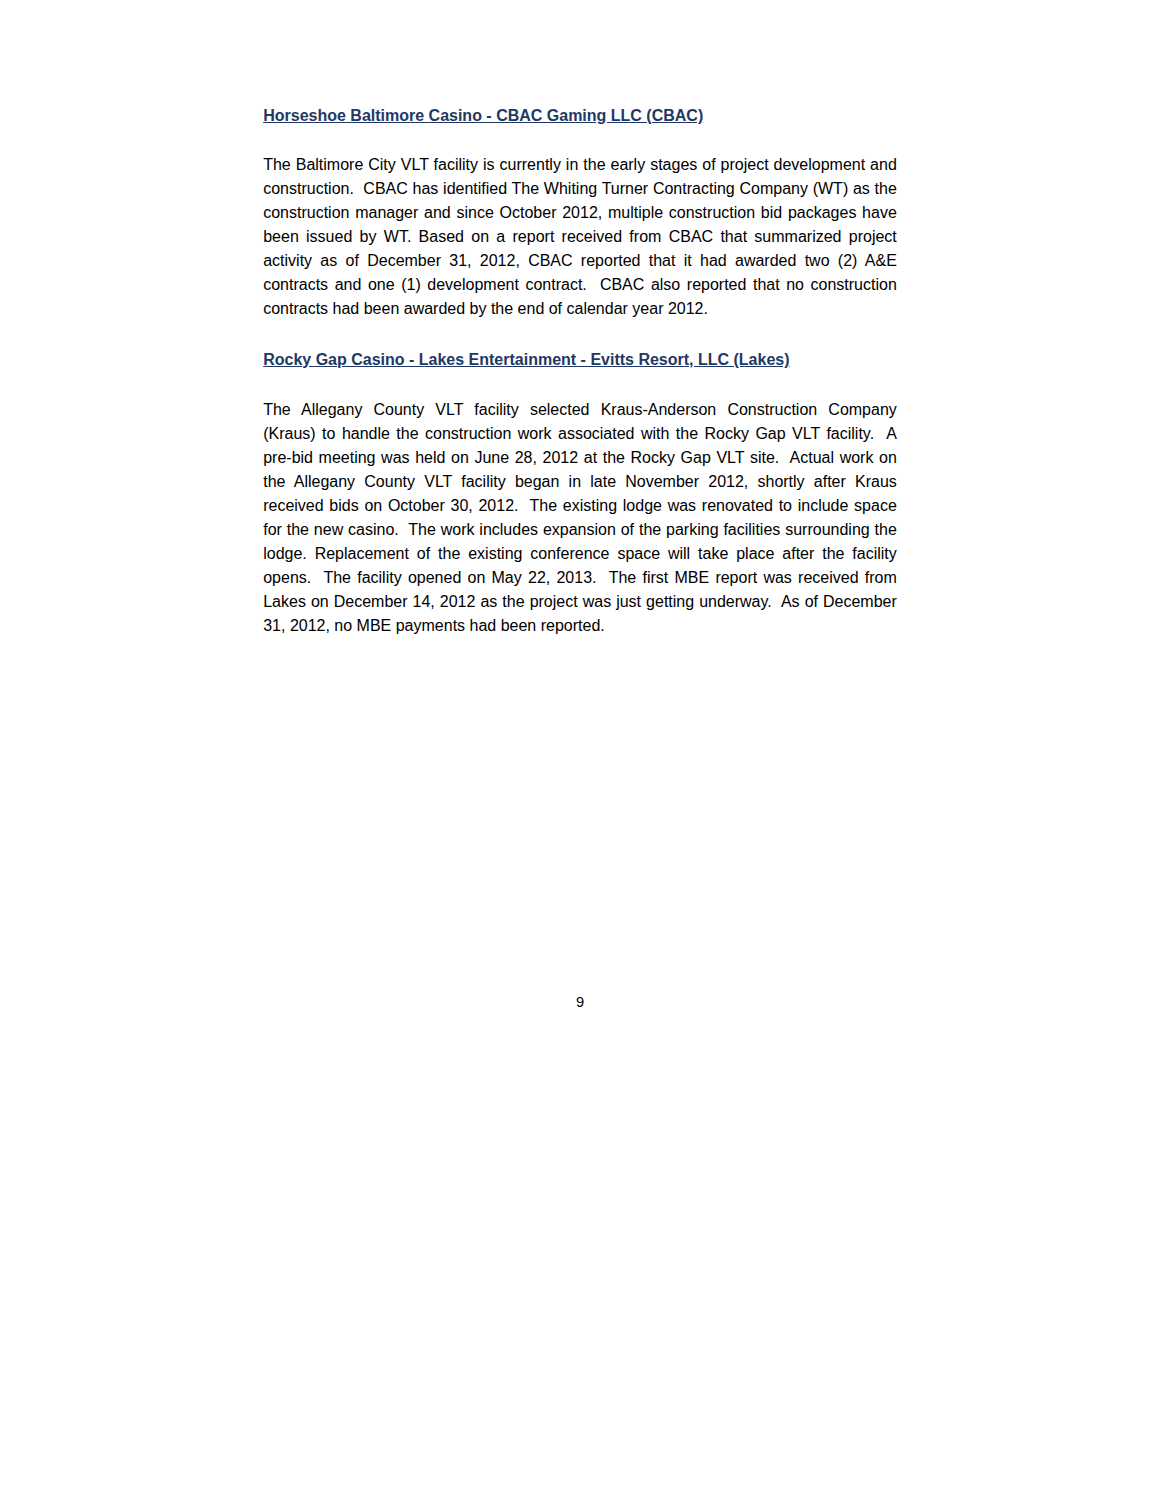Horseshoe Baltimore Casino - CBAC Gaming LLC (CBAC)
The Baltimore City VLT facility is currently in the early stages of project development and construction. CBAC has identified The Whiting Turner Contracting Company (WT) as the construction manager and since October 2012, multiple construction bid packages have been issued by WT. Based on a report received from CBAC that summarized project activity as of December 31, 2012, CBAC reported that it had awarded two (2) A&E contracts and one (1) development contract. CBAC also reported that no construction contracts had been awarded by the end of calendar year 2012.
Rocky Gap Casino - Lakes Entertainment - Evitts Resort, LLC (Lakes)
The Allegany County VLT facility selected Kraus-Anderson Construction Company (Kraus) to handle the construction work associated with the Rocky Gap VLT facility. A pre-bid meeting was held on June 28, 2012 at the Rocky Gap VLT site. Actual work on the Allegany County VLT facility began in late November 2012, shortly after Kraus received bids on October 30, 2012. The existing lodge was renovated to include space for the new casino. The work includes expansion of the parking facilities surrounding the lodge. Replacement of the existing conference space will take place after the facility opens. The facility opened on May 22, 2013. The first MBE report was received from Lakes on December 14, 2012 as the project was just getting underway. As of December 31, 2012, no MBE payments had been reported.
9